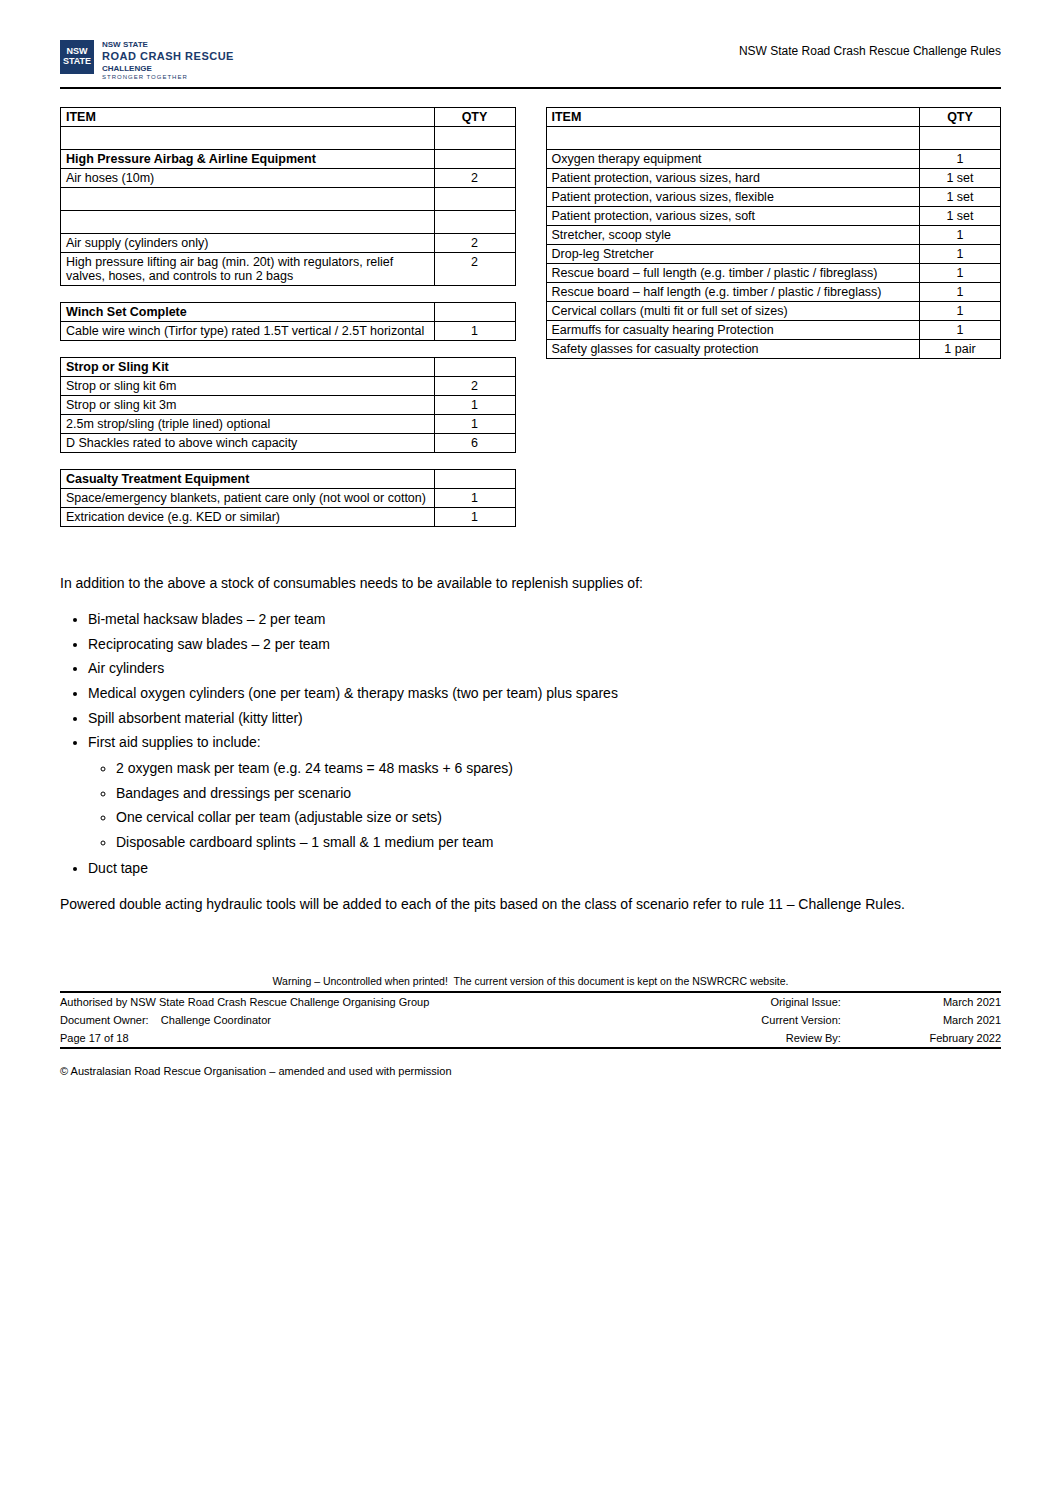NSW
STATE
NSW STATE
ROAD CRASH RESCUE
CHALLENGE
STRONGER TOGETHER
NSW State Road Crash Rescue Challenge Rules
| ITEM | QTY |
| --- | --- |
| High Pressure Airbag & Airline Equipment | |
| Air hoses (10m) | 2 |
| Air supply (cylinders only) | 2 |
| High pressure lifting air bag (min. 20t) with regulators, relief valves, hoses, and controls to run 2 bags | 2 |
| Winch Set Complete | |
| Cable wire winch (Tirfor type) rated 1.5T vertical / 2.5T horizontal | 1 |
| Strop or Sling Kit | |
| Strop or sling kit 6m | 2 |
| Strop or sling kit 3m | 1 |
| 2.5m strop/sling (triple lined) optional | 1 |
| D Shackles rated to above winch capacity | 6 |
| Casualty Treatment Equipment | |
| Space/emergency blankets, patient care only (not wool or cotton) | 1 |
| Extrication device (e.g. KED or similar) | 1 |
| ITEM | QTY |
| --- | --- |
| Oxygen therapy equipment | 1 |
| Patient protection, various sizes, hard | 1 set |
| Patient protection, various sizes, flexible | 1 set |
| Patient protection, various sizes, soft | 1 set |
| Stretcher, scoop style | 1 |
| Drop-leg Stretcher | 1 |
| Rescue board – full length (e.g. timber / plastic / fibreglass) | 1 |
| Rescue board – half length (e.g. timber / plastic / fibreglass) | 1 |
| Cervical collars (multi fit or full set of sizes) | 1 |
| Earmuffs for casualty hearing Protection | 1 |
| Safety glasses for casualty protection | 1 pair |
In addition to the above a stock of consumables needs to be available to replenish supplies of:
Bi-metal hacksaw blades – 2 per team
Reciprocating saw blades – 2 per team
Air cylinders
Medical oxygen cylinders (one per team) & therapy masks (two per team) plus spares
Spill absorbent material (kitty litter)
First aid supplies to include:
2 oxygen mask per team (e.g. 24 teams = 48 masks + 6 spares)
Bandages and dressings per scenario
One cervical collar per team (adjustable size or sets)
Disposable cardboard splints – 1 small & 1 medium per team
Duct tape
Powered double acting hydraulic tools will be added to each of the pits based on the class of scenario refer to rule 11 – Challenge Rules.
Warning – Uncontrolled when printed! The current version of this document is kept on the NSWRCRC website.
| Authorised by NSW State Road Crash Rescue Challenge Organising Group | Original Issue: | March 2021 |
| Document Owner: Challenge Coordinator | Current Version: | March 2021 |
| Page 17 of 18 | Review By: | February 2022 |
© Australasian Road Rescue Organisation – amended and used with permission